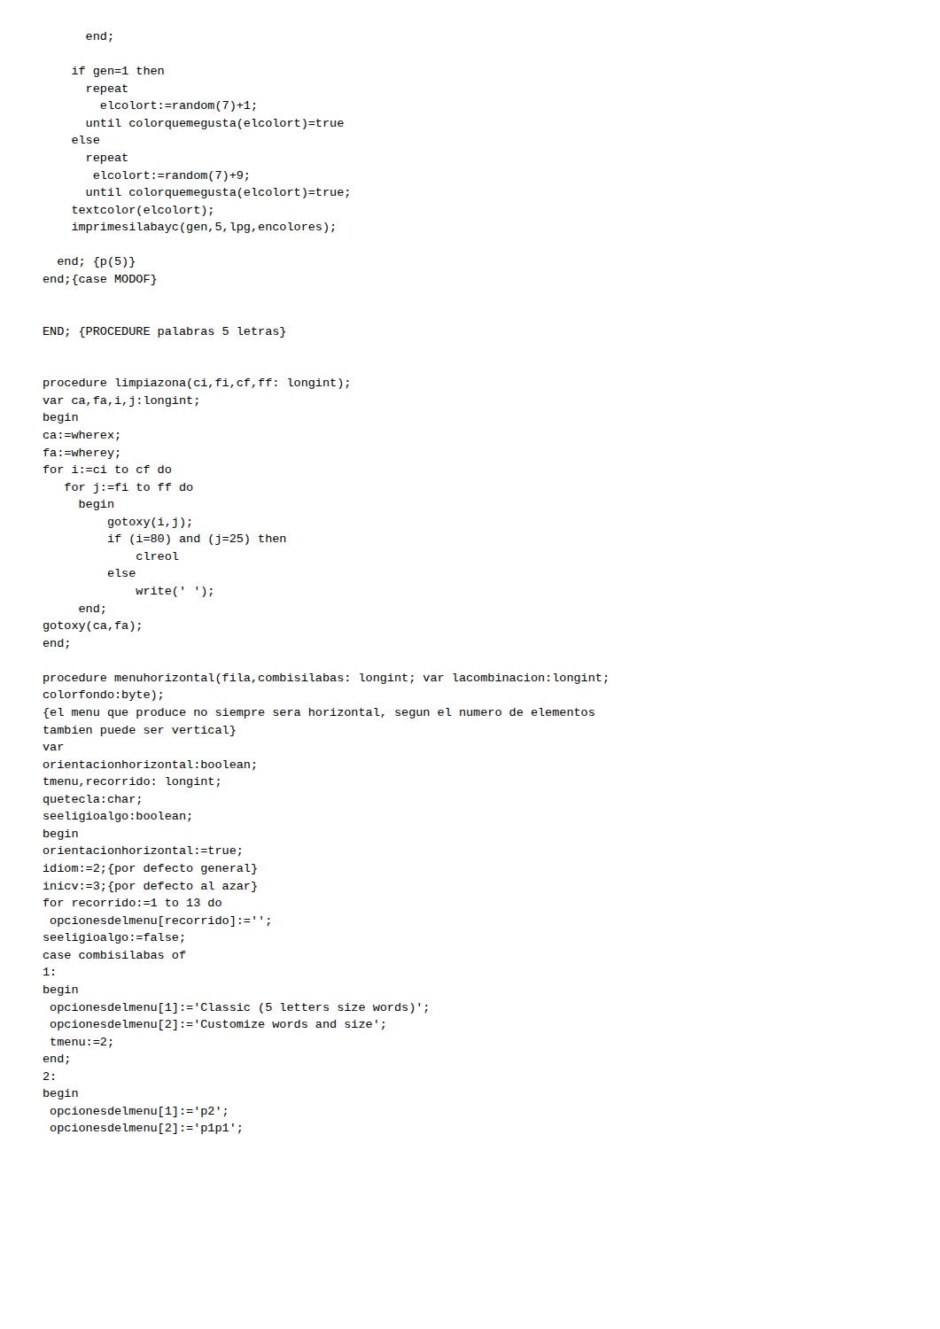end;

    if gen=1 then
      repeat
        elcolort:=random(7)+1;
      until colorquemegusta(elcolort)=true
    else
      repeat
       elcolort:=random(7)+9;
      until colorquemegusta(elcolort)=true;
    textcolor(elcolort);
    imprimesilabayc(gen,5,lpg,encolores);

  end; {p(5)}
end;{case MODOF}


END; {PROCEDURE palabras 5 letras}


procedure limpiazona(ci,fi,cf,ff: longint);
var ca,fa,i,j:longint;
begin
ca:=wherex;
fa:=wherey;
for i:=ci to cf do
   for j:=fi to ff do
     begin
         gotoxy(i,j);
         if (i=80) and (j=25) then
             clreol
         else
             write(' ');
     end;
gotoxy(ca,fa);
end;

procedure menuhorizontal(fila,combisilabas: longint; var lacombinacion:longint;
colorfondo:byte);
{el menu que produce no siempre sera horizontal, segun el numero de elementos
tambien puede ser vertical}
var
orientacionhorizontal:boolean;
tmenu,recorrido: longint;
quetecla:char;
seeligioalgo:boolean;
begin
orientacionhorizontal:=true;
idiom:=2;{por defecto general}
inicv:=3;{por defecto al azar}
for recorrido:=1 to 13 do
 opcionesdelmenu[recorrido]:='';
seeligioalgo:=false;
case combisilabas of
1:
begin
 opcionesdelmenu[1]:='Classic (5 letters size words)';
 opcionesdelmenu[2]:='Customize words and size';
 tmenu:=2;
end;
2:
begin
 opcionesdelmenu[1]:='p2';
 opcionesdelmenu[2]:='p1p1';